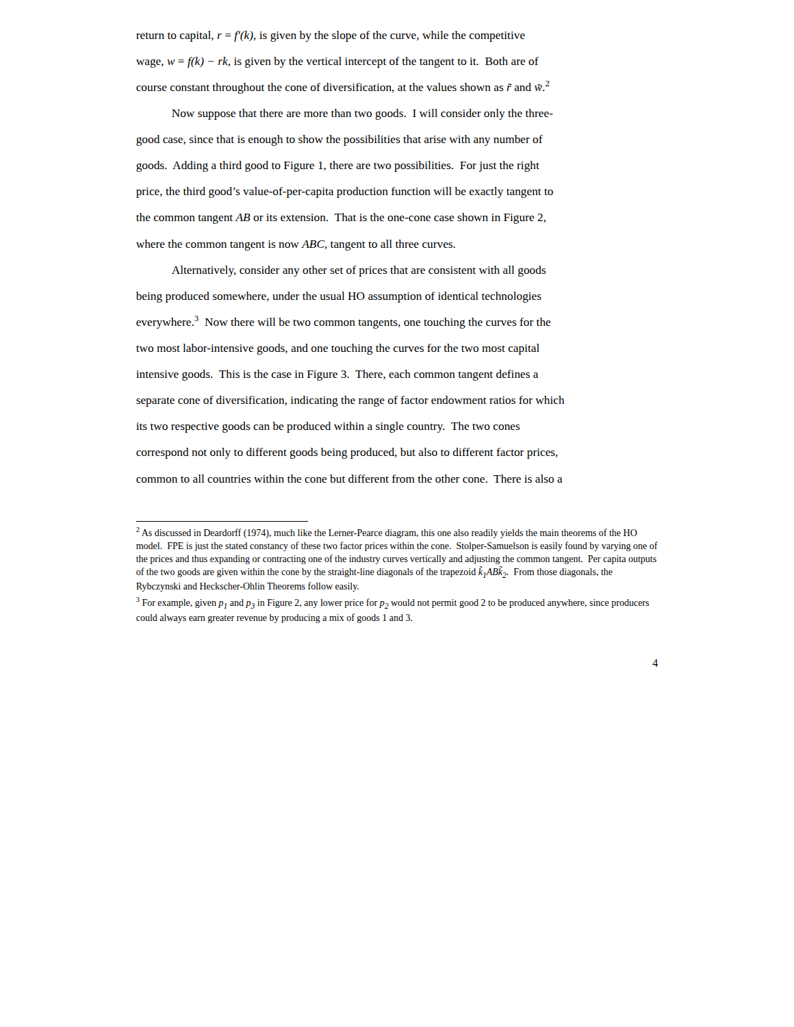return to capital, r = f′(k), is given by the slope of the curve, while the competitive
wage, w = f(k) − rk, is given by the vertical intercept of the tangent to it. Both are of
course constant throughout the cone of diversification, at the values shown as r̃ and w̃.2
Now suppose that there are more than two goods. I will consider only the three-
good case, since that is enough to show the possibilities that arise with any number of
goods. Adding a third good to Figure 1, there are two possibilities. For just the right
price, the third good’s value-of-per-capita production function will be exactly tangent to
the common tangent AB or its extension. That is the one-cone case shown in Figure 2,
where the common tangent is now ABC, tangent to all three curves.
Alternatively, consider any other set of prices that are consistent with all goods
being produced somewhere, under the usual HO assumption of identical technologies
everywhere.3 Now there will be two common tangents, one touching the curves for the
two most labor-intensive goods, and one touching the curves for the two most capital
intensive goods. This is the case in Figure 3. There, each common tangent defines a
separate cone of diversification, indicating the range of factor endowment ratios for which
its two respective goods can be produced within a single country. The two cones
correspond not only to different goods being produced, but also to different factor prices,
common to all countries within the cone but different from the other cone. There is also a
2 As discussed in Deardorff (1974), much like the Lerner-Pearce diagram, this one also readily yields the main theorems of the HO model. FPE is just the stated constancy of these two factor prices within the cone. Stolper-Samuelson is easily found by varying one of the prices and thus expanding or contracting one of the industry curves vertically and adjusting the common tangent. Per capita outputs of the two goods are given within the cone by the straight-line diagonals of the trapezoid k̃1ABk̃2. From those diagonals, the Rybczynski and Heckscher-Ohlin Theorems follow easily.
3 For example, given p1 and p3 in Figure 2, any lower price for p2 would not permit good 2 to be produced anywhere, since producers could always earn greater revenue by producing a mix of goods 1 and 3.
4